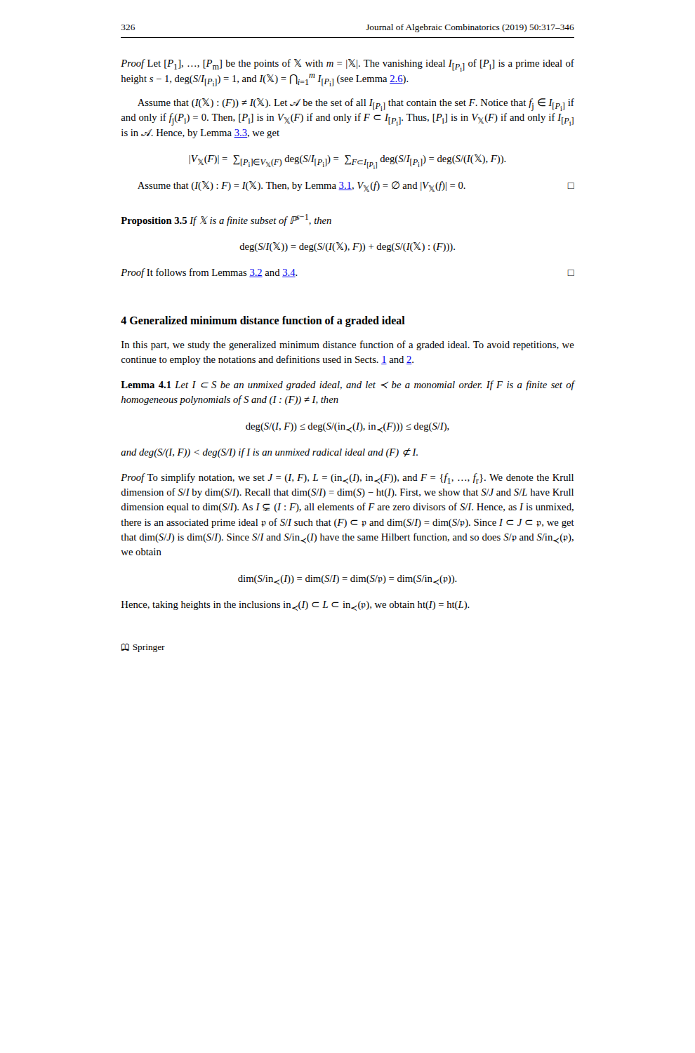326 Journal of Algebraic Combinatorics (2019) 50:317–346
Proof Let [P1], …, [Pm] be the points of 𝕏 with m = |𝕏|. The vanishing ideal I[Pi] of [Pi] is a prime ideal of height s − 1, deg(S/I[Pi]) = 1, and I(𝕏) = ⋂i=1m I[Pi] (see Lemma 2.6).
Assume that (I(𝕏) : (F)) ≠ I(𝕏). Let 𝒜 be the set of all I[Pi] that contain the set F. Notice that fj ∈ I[Pi] if and only if fj(Pi) = 0. Then, [Pi] is in V𝕏(F) if and only if F ⊂ I[Pi]. Thus, [Pi] is in V𝕏(F) if and only if I[Pi] is in 𝒜. Hence, by Lemma 3.3, we get
|V𝕏(F)| = ∑[Pi]∈V𝕏(F) deg(S/I[Pi]) = ∑F⊂I[Pi] deg(S/I[Pi]) = deg(S/(I(𝕏), F)).
Assume that (I(𝕏) : F) = I(𝕏). Then, by Lemma 3.1, V𝕏(f) = ∅ and |V𝕏(f)| = 0.□
Proposition 3.5 If 𝕏 is a finite subset of ℙs−1, then
deg(S/I(𝕏)) = deg(S/(I(𝕏), F)) + deg(S/(I(𝕏) : (F))).
Proof It follows from Lemmas 3.2 and 3.4.□
4 Generalized minimum distance function of a graded ideal
In this part, we study the generalized minimum distance function of a graded ideal. To avoid repetitions, we continue to employ the notations and definitions used in Sects. 1 and 2.
Lemma 4.1 Let I ⊂ S be an unmixed graded ideal, and let ≺ be a monomial order. If F is a finite set of homogeneous polynomials of S and (I : (F)) ≠ I, then
deg(S/(I, F)) ≤ deg(S/(in≺(I), in≺(F))) ≤ deg(S/I),
and deg(S/(I, F)) < deg(S/I) if I is an unmixed radical ideal and (F) ⊄ I.
Proof To simplify notation, we set J = (I, F), L = (in≺(I), in≺(F)), and F = {f1, …, fr}. We denote the Krull dimension of S/I by dim(S/I). Recall that dim(S/I) = dim(S) − ht(I). First, we show that S/J and S/L have Krull dimension equal to dim(S/I). As I ⊊ (I : F), all elements of F are zero divisors of S/I. Hence, as I is unmixed, there is an associated prime ideal 𝔭 of S/I such that (F) ⊂ 𝔭 and dim(S/I) = dim(S/𝔭). Since I ⊂ J ⊂ 𝔭, we get that dim(S/J) is dim(S/I). Since S/I and S/in≺(I) have the same Hilbert function, and so does S/𝔭 and S/in≺(𝔭), we obtain
dim(S/in≺(I)) = dim(S/I) = dim(S/𝔭) = dim(S/in≺(𝔭)).
Hence, taking heights in the inclusions in≺(I) ⊂ L ⊂ in≺(𝔭), we obtain ht(I) = ht(L).
🕮 Springer